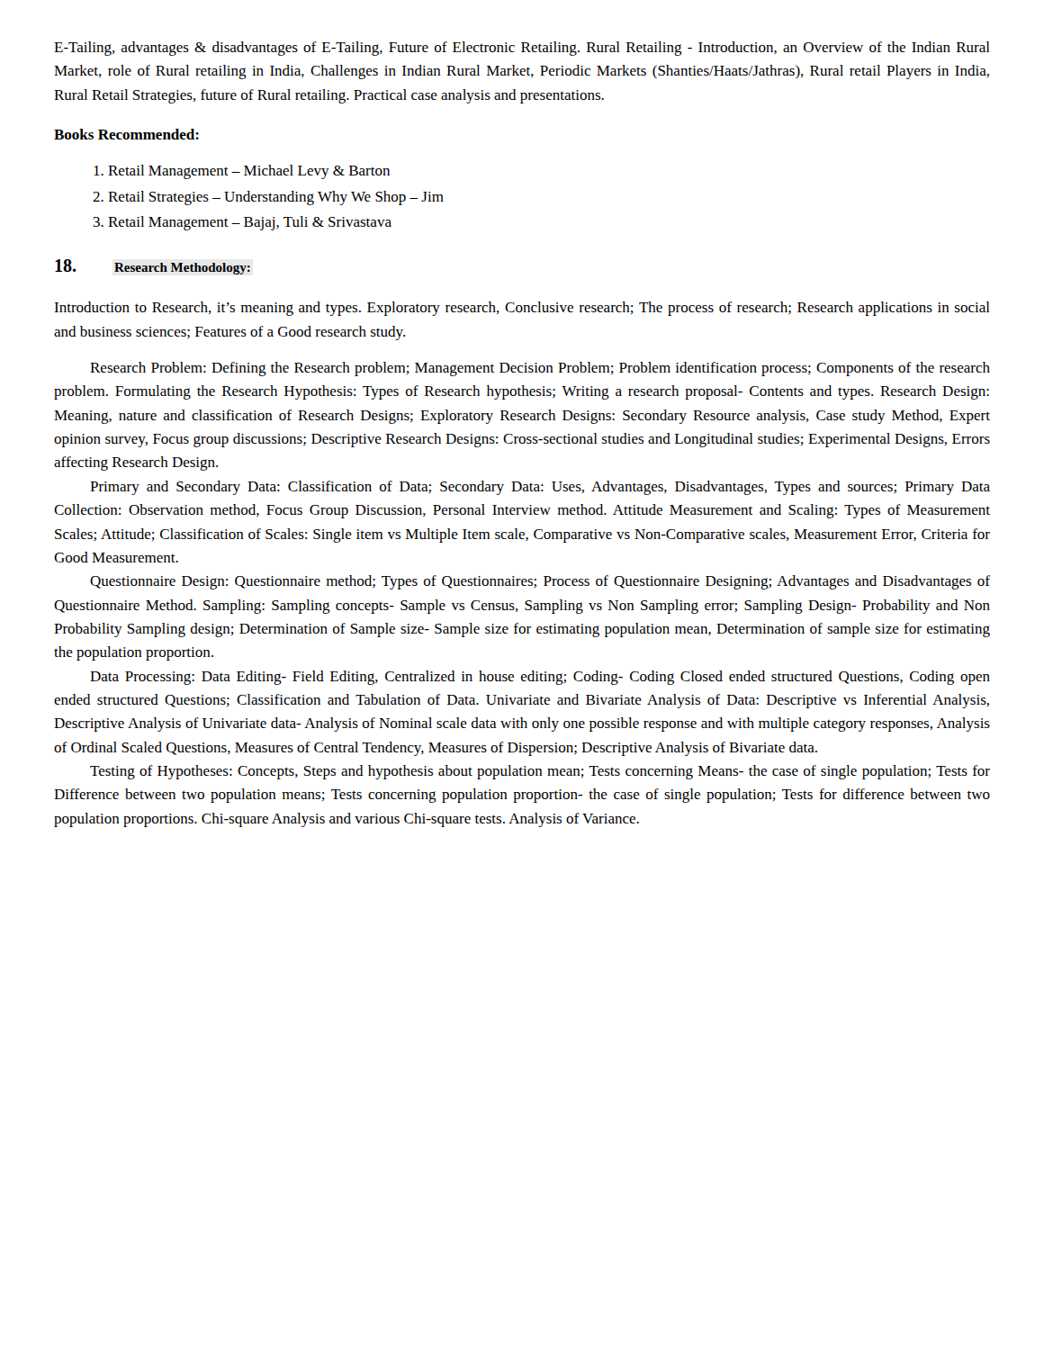E-Tailing, advantages & disadvantages of E-Tailing, Future of Electronic Retailing. Rural Retailing - Introduction, an Overview of the Indian Rural Market, role of Rural retailing in India, Challenges in Indian Rural Market, Periodic Markets (Shanties/Haats/Jathras), Rural retail Players in India, Rural Retail Strategies, future of Rural retailing. Practical case analysis and presentations.
Books Recommended:
Retail Management – Michael Levy & Barton
Retail Strategies – Understanding Why We Shop – Jim
Retail Management – Bajaj, Tuli & Srivastava
18. Research Methodology:
Introduction to Research, it’s meaning and types. Exploratory research, Conclusive research; The process of research; Research applications in social and business sciences; Features of a Good research study.
Research Problem: Defining the Research problem; Management Decision Problem; Problem identification process; Components of the research problem. Formulating the Research Hypothesis: Types of Research hypothesis; Writing a research proposal- Contents and types. Research Design: Meaning, nature and classification of Research Designs; Exploratory Research Designs: Secondary Resource analysis, Case study Method, Expert opinion survey, Focus group discussions; Descriptive Research Designs: Cross-sectional studies and Longitudinal studies; Experimental Designs, Errors affecting Research Design.
Primary and Secondary Data: Classification of Data; Secondary Data: Uses, Advantages, Disadvantages, Types and sources; Primary Data Collection: Observation method, Focus Group Discussion, Personal Interview method. Attitude Measurement and Scaling: Types of Measurement Scales; Attitude; Classification of Scales: Single item vs Multiple Item scale, Comparative vs Non-Comparative scales, Measurement Error, Criteria for Good Measurement.
Questionnaire Design: Questionnaire method; Types of Questionnaires; Process of Questionnaire Designing; Advantages and Disadvantages of Questionnaire Method. Sampling: Sampling concepts- Sample vs Census, Sampling vs Non Sampling error; Sampling Design- Probability and Non Probability Sampling design; Determination of Sample size- Sample size for estimating population mean, Determination of sample size for estimating the population proportion.
Data Processing: Data Editing- Field Editing, Centralized in house editing; Coding- Coding Closed ended structured Questions, Coding open ended structured Questions; Classification and Tabulation of Data. Univariate and Bivariate Analysis of Data: Descriptive vs Inferential Analysis, Descriptive Analysis of Univariate data- Analysis of Nominal scale data with only one possible response and with multiple category responses, Analysis of Ordinal Scaled Questions, Measures of Central Tendency, Measures of Dispersion; Descriptive Analysis of Bivariate data.
Testing of Hypotheses: Concepts, Steps and hypothesis about population mean; Tests concerning Means- the case of single population; Tests for Difference between two population means; Tests concerning population proportion- the case of single population; Tests for difference between two population proportions. Chi-square Analysis and various Chi-square tests. Analysis of Variance.